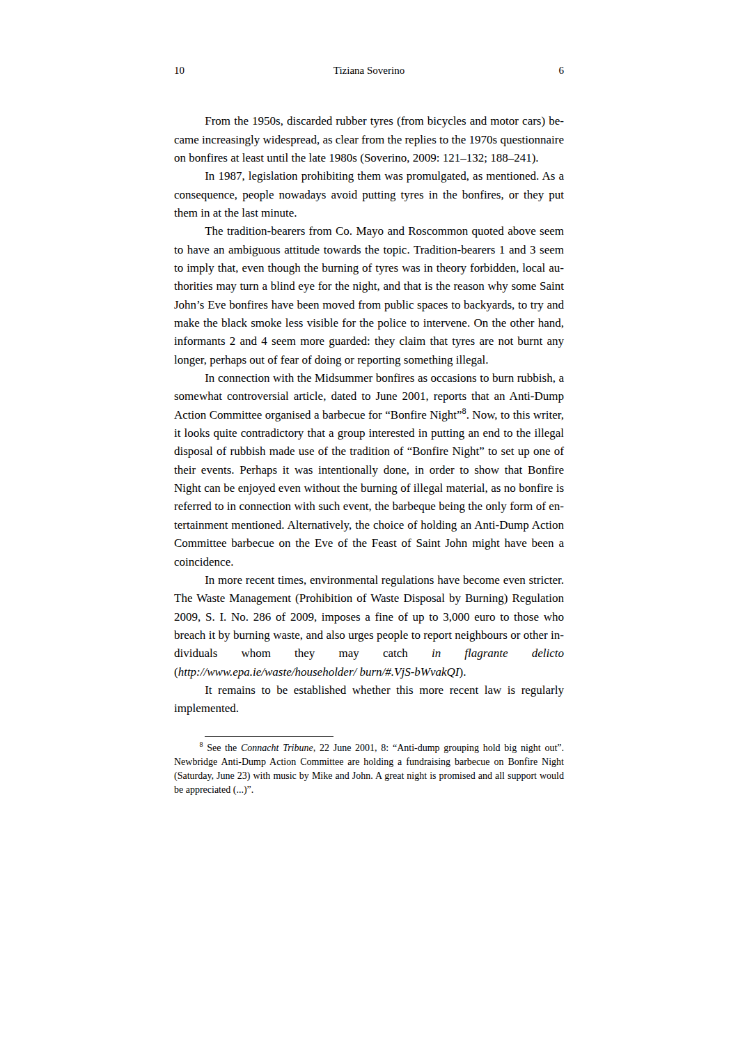10 Tiziana Soverino 6
From the 1950s, discarded rubber tyres (from bicycles and motor cars) became increasingly widespread, as clear from the replies to the 1970s questionnaire on bonfires at least until the late 1980s (Soverino, 2009: 121–132; 188–241).
In 1987, legislation prohibiting them was promulgated, as mentioned. As a consequence, people nowadays avoid putting tyres in the bonfires, or they put them in at the last minute.
The tradition-bearers from Co. Mayo and Roscommon quoted above seem to have an ambiguous attitude towards the topic. Tradition-bearers 1 and 3 seem to imply that, even though the burning of tyres was in theory forbidden, local authorities may turn a blind eye for the night, and that is the reason why some Saint John’s Eve bonfires have been moved from public spaces to backyards, to try and make the black smoke less visible for the police to intervene. On the other hand, informants 2 and 4 seem more guarded: they claim that tyres are not burnt any longer, perhaps out of fear of doing or reporting something illegal.
In connection with the Midsummer bonfires as occasions to burn rubbish, a somewhat controversial article, dated to June 2001, reports that an Anti-Dump Action Committee organised a barbecue for “Bonfire Night”8. Now, to this writer, it looks quite contradictory that a group interested in putting an end to the illegal disposal of rubbish made use of the tradition of “Bonfire Night” to set up one of their events. Perhaps it was intentionally done, in order to show that Bonfire Night can be enjoyed even without the burning of illegal material, as no bonfire is referred to in connection with such event, the barbeque being the only form of entertainment mentioned. Alternatively, the choice of holding an Anti-Dump Action Committee barbecue on the Eve of the Feast of Saint John might have been a coincidence.
In more recent times, environmental regulations have become even stricter. The Waste Management (Prohibition of Waste Disposal by Burning) Regulation 2009, S. I. No. 286 of 2009, imposes a fine of up to 3,000 euro to those who breach it by burning waste, and also urges people to report neighbours or other individuals whom they may catch in flagrante delicto (http://www.epa.ie/waste/householder/ burn/#.VjS-bWvakQI).
It remains to be established whether this more recent law is regularly implemented.
8 See the Connacht Tribune, 22 June 2001, 8: “Anti-dump grouping hold big night out”. Newbridge Anti-Dump Action Committee are holding a fundraising barbecue on Bonfire Night (Saturday, June 23) with music by Mike and John. A great night is promised and all support would be appreciated (...)”.